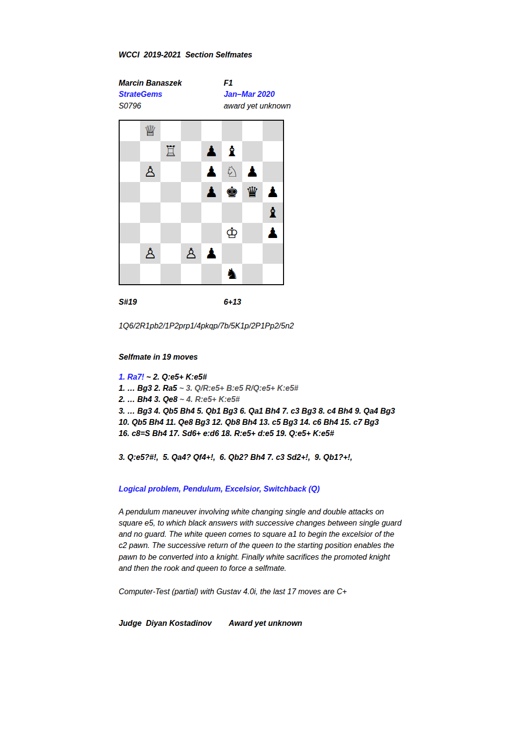WCCI 2019-2021 Section Selfmates
Marcin Banaszek F1
StrateGems Jan–Mar 2020
S0796 award yet unknown
| | ♕ | | | | | | |
| | | ♖ | | ♟ | ♝ | | |
| | ♙ | | | ♟ | ♘ | ♟ | |
| | | | | ♟ | ♚ | ♛ | ♟ |
| | | | | | | | ♝ |
| | | | | | ♔ | | ♟ |
| | ♙ | | ♙ | ♟ | | | |
| | | | | | ♞ | | |
S#19 6+13
1Q6/2R1pb2/1P2prp1/4pkqp/7b/5K1p/2P1Pp2/5n2
Selfmate in 19 moves
1. Ra7! ~ 2. Q:e5+ K:e5#
1. … Bg3 2. Ra5 ~ 3. Q/R:e5+ B:e5 R/Q:e5+ K:e5#
2. … Bh4 3. Qe8 ~ 4. R:e5+ K:e5#
3. … Bg3 4. Qb5 Bh4 5. Qb1 Bg3 6. Qa1 Bh4 7. c3 Bg3 8. c4 Bh4 9. Qa4 Bg3
10. Qb5 Bh4 11. Qe8 Bg3 12. Qb8 Bh4 13. c5 Bg3 14. c6 Bh4 15. c7 Bg3
16. c8=S Bh4 17. Sd6+ e:d6 18. R:e5+ d:e5 19. Q:e5+ K:e5#
3. Q:e5?#!, 5. Qa4? Qf4+!, 6. Qb2? Bh4 7. c3 Sd2+!, 9. Qb1?+!,
Logical problem, Pendulum, Excelsior, Switchback (Q)
A pendulum maneuver involving white changing single and double attacks on square e5, to which black answers with successive changes between single guard and no guard. The white queen comes to square a1 to begin the excelsior of the c2 pawn. The successive return of the queen to the starting position enables the pawn to be converted into a knight. Finally white sacrifices the promoted knight and then the rook and queen to force a selfmate.
Computer-Test (partial) with Gustav 4.0i, the last 17 moves are C+
Judge Diyan Kostadinov Award yet unknown